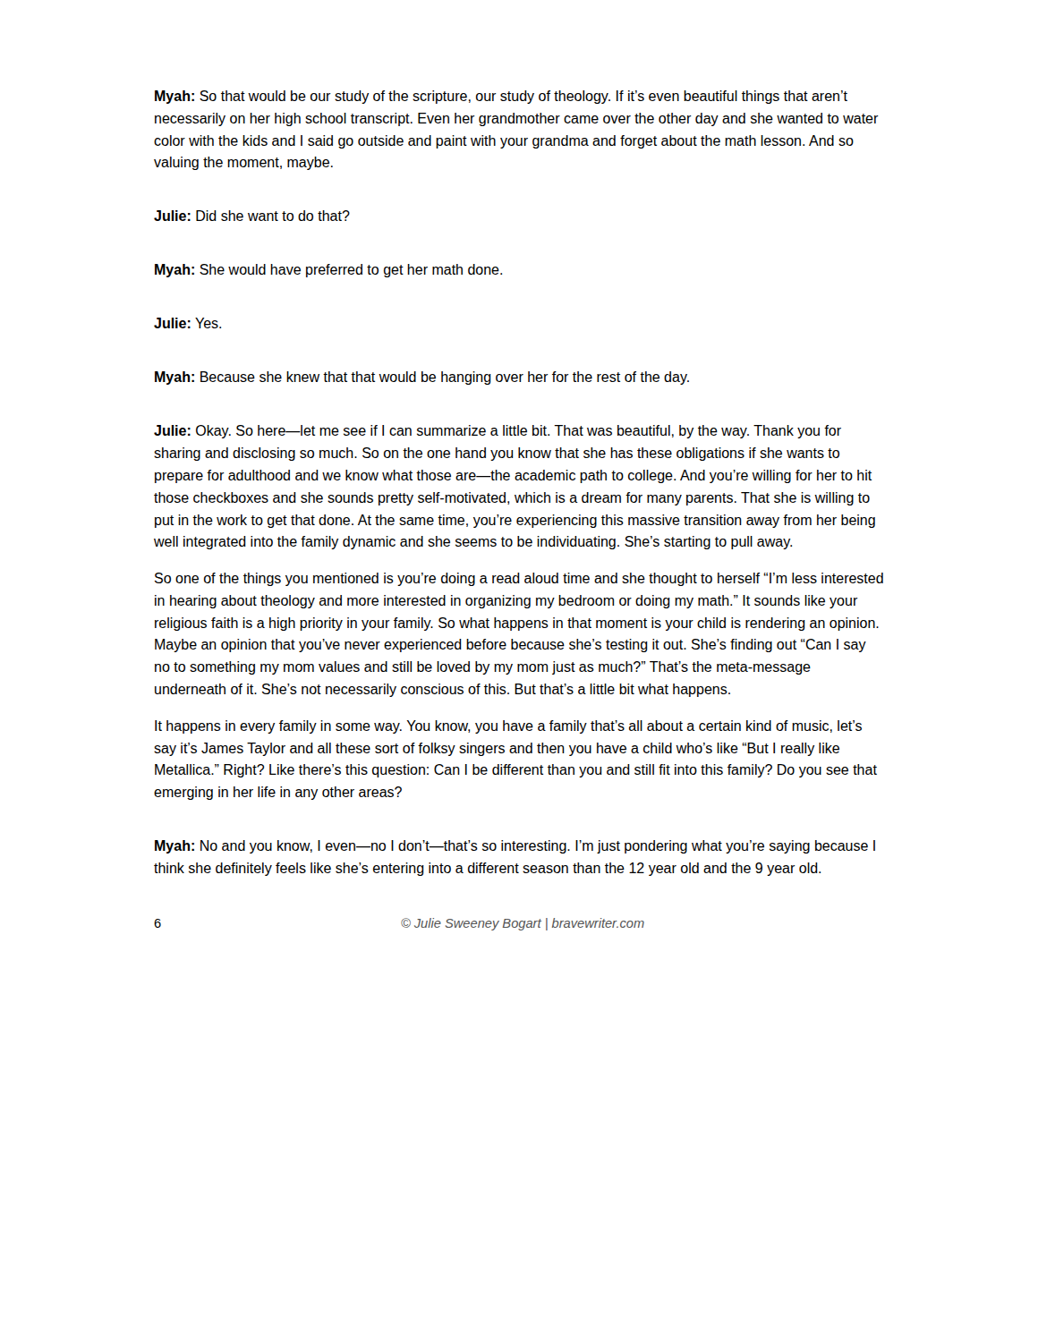Myah: So that would be our study of the scripture, our study of theology. If it’s even beautiful things that aren’t necessarily on her high school transcript. Even her grandmother came over the other day and she wanted to water color with the kids and I said go outside and paint with your grandma and forget about the math lesson. And so valuing the moment, maybe.
Julie: Did she want to do that?
Myah: She would have preferred to get her math done.
Julie: Yes.
Myah: Because she knew that that would be hanging over her for the rest of the day.
Julie: Okay. So here—let me see if I can summarize a little bit. That was beautiful, by the way. Thank you for sharing and disclosing so much. So on the one hand you know that she has these obligations if she wants to prepare for adulthood and we know what those are—the academic path to college. And you’re willing for her to hit those checkboxes and she sounds pretty self-motivated, which is a dream for many parents. That she is willing to put in the work to get that done. At the same time, you’re experiencing this massive transition away from her being well integrated into the family dynamic and she seems to be individuating. She’s starting to pull away.
So one of the things you mentioned is you’re doing a read aloud time and she thought to herself “I’m less interested in hearing about theology and more interested in organizing my bedroom or doing my math.” It sounds like your religious faith is a high priority in your family. So what happens in that moment is your child is rendering an opinion. Maybe an opinion that you’ve never experienced before because she’s testing it out. She’s finding out “Can I say no to something my mom values and still be loved by my mom just as much?” That’s the meta-message underneath of it. She’s not necessarily conscious of this. But that’s a little bit what happens.
It happens in every family in some way. You know, you have a family that’s all about a certain kind of music, let’s say it’s James Taylor and all these sort of folksy singers and then you have a child who’s like “But I really like Metallica.” Right? Like there’s this question: Can I be different than you and still fit into this family? Do you see that emerging in her life in any other areas?
Myah: No and you know, I even—no I don’t—that’s so interesting. I’m just pondering what you’re saying because I think she definitely feels like she’s entering into a different season than the 12 year old and the 9 year old.
6 © Julie Sweeney Bogart | bravewriter.com